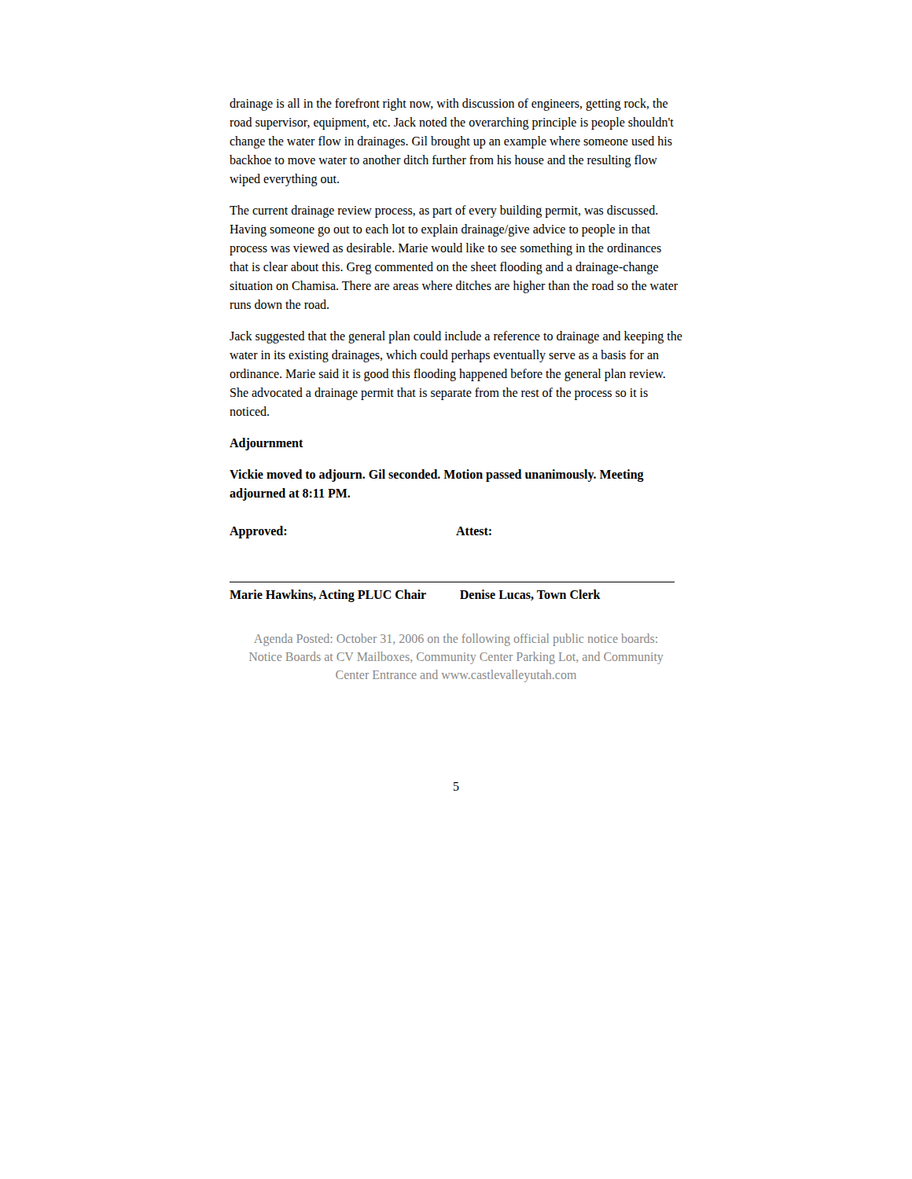drainage is all in the forefront right now, with discussion of engineers, getting rock, the road supervisor, equipment, etc. Jack noted the overarching principle is people shouldn't change the water flow in drainages. Gil brought up an example where someone used his backhoe to move water to another ditch further from his house and the resulting flow wiped everything out.
The current drainage review process, as part of every building permit, was discussed. Having someone go out to each lot to explain drainage/give advice to people in that process was viewed as desirable. Marie would like to see something in the ordinances that is clear about this. Greg commented on the sheet flooding and a drainage-change situation on Chamisa. There are areas where ditches are higher than the road so the water runs down the road.
Jack suggested that the general plan could include a reference to drainage and keeping the water in its existing drainages, which could perhaps eventually serve as a basis for an ordinance. Marie said it is good this flooding happened before the general plan review. She advocated a drainage permit that is separate from the rest of the process so it is noticed.
Adjournment
Vickie moved to adjourn. Gil seconded. Motion passed unanimously. Meeting adjourned at 8:11 PM.
Approved:
Attest:
Marie Hawkins, Acting PLUC Chair
Denise Lucas, Town Clerk
Agenda Posted: October 31, 2006 on the following official public notice boards: Notice Boards at CV Mailboxes, Community Center Parking Lot, and Community Center Entrance and www.castlevalleyutah.com
5